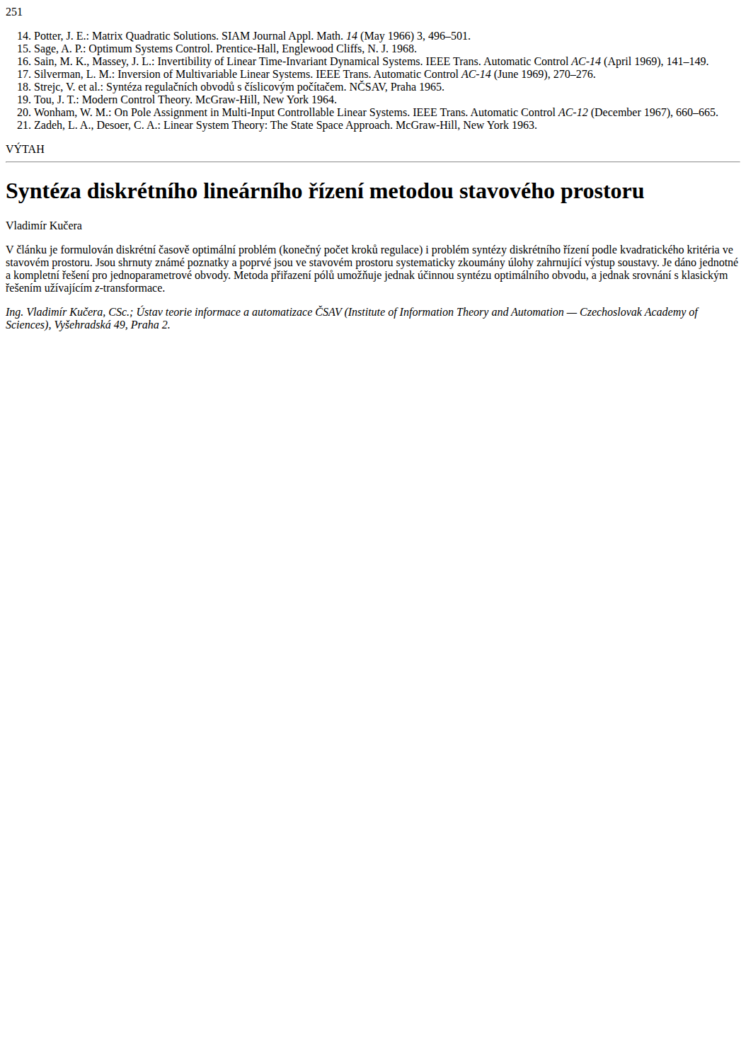251
Potter, J. E.: Matrix Quadratic Solutions. SIAM Journal Appl. Math. 14 (May 1966) 3, 496–501.
Sage, A. P.: Optimum Systems Control. Prentice-Hall, Englewood Cliffs, N. J. 1968.
Sain, M. K., Massey, J. L.: Invertibility of Linear Time-Invariant Dynamical Systems. IEEE Trans. Automatic Control AC-14 (April 1969), 141–149.
Silverman, L. M.: Inversion of Multivariable Linear Systems. IEEE Trans. Automatic Control AC-14 (June 1969), 270–276.
Strejc, V. et al.: Syntéza regulačních obvodů s číslicovým počítačem. NČSAV, Praha 1965.
Tou, J. T.: Modern Control Theory. McGraw-Hill, New York 1964.
Wonham, W. M.: On Pole Assignment in Multi-Input Controllable Linear Systems. IEEE Trans. Automatic Control AC-12 (December 1967), 660–665.
Zadeh, L. A., Desoer, C. A.: Linear System Theory: The State Space Approach. McGraw-Hill, New York 1963.
VÝTAH
Syntéza diskrétního lineárního řízení metodou stavového prostoru
Vladimír Kučera
V článku je formulován diskrétní časově optimální problém (konečný počet kroků regulace) i problém syntézy diskrétního řízení podle kvadratického kritéria ve stavovém prostoru. Jsou shrnuty známé poznatky a poprvé jsou ve stavovém prostoru systematicky zkoumány úlohy zahrnující výstup soustavy. Je dáno jednotné a kompletní řešení pro jednoparametrové obvody. Metoda přiřazení pólů umožňuje jednak účinnou syntézu optimálního obvodu, a jednak srovnání s klasickým řešením užívajícím z-transformace.
Ing. Vladimír Kučera, CSc.; Ústav teorie informace a automatizace ČSAV (Institute of Information Theory and Automation — Czechoslovak Academy of Sciences), Vyšehradská 49, Praha 2.